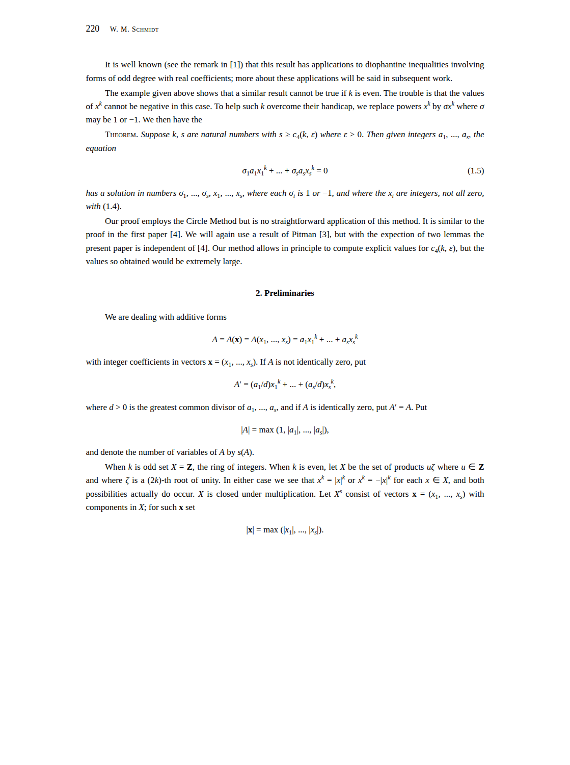220 W. M. Schmidt
It is well known (see the remark in [1]) that this result has applications to diophantine inequalities involving forms of odd degree with real coefficients; more about these applications will be said in subsequent work.
The example given above shows that a similar result cannot be true if k is even. The trouble is that the values of xk cannot be negative in this case. To help such k overcome their handicap, we replace powers xk by σxk where σ may be 1 or −1. We then have the
Theorem. Suppose k, s are natural numbers with s ≥ c4(k, ε) where ε > 0. Then given integers a1, ..., as, the equation
σ1a1x1k + ... + σsasxsk = 0 (1.5)
has a solution in numbers σ1, ..., σs, x1, ..., xs, where each σi is 1 or −1, and where the xi are integers, not all zero, with (1.4).
Our proof employs the Circle Method but is no straightforward application of this method. It is similar to the proof in the first paper [4]. We will again use a result of Pitman [3], but with the expection of two lemmas the present paper is independent of [4]. Our method allows in principle to compute explicit values for c4(k, ε), but the values so obtained would be extremely large.
2. Preliminaries
We are dealing with additive forms
A = A(x) = A(x1, ..., xs) = a1x1k + ... + asxsk
with integer coefficients in vectors x = (x1, ..., xs). If A is not identically zero, put
A′ = (a1/d)x1k + ... + (as/d)xsk,
where d > 0 is the greatest common divisor of a1, ..., as, and if A is identically zero, put A′ = A. Put
|A| = max (1, |a1|, ..., |as|),
and denote the number of variables of A by s(A).
When k is odd set X = Z, the ring of integers. When k is even, let X be the set of products uζ where u ∈ Z and where ζ is a (2k)-th root of unity. In either case we see that xk = |x|k or xk = −|x|k for each x ∈ X, and both possibilities actually do occur. X is closed under multiplication. Let Xs consist of vectors x = (x1, ..., xs) with components in X; for such x set
|x| = max (|x1|, ..., |xs|).